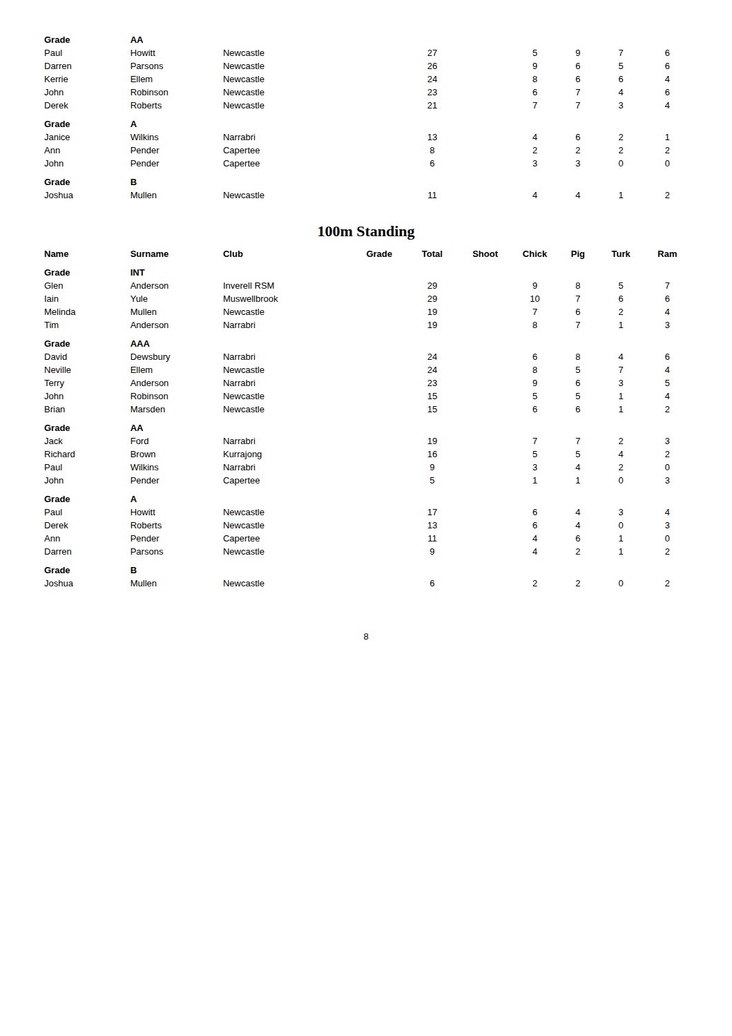| Grade | AA | | | | | | | | |
| Paul | Howitt | Newcastle | | 27 | | 5 | 9 | 7 | 6 |
| Darren | Parsons | Newcastle | | 26 | | 9 | 6 | 5 | 6 |
| Kerrie | Ellem | Newcastle | | 24 | | 8 | 6 | 6 | 4 |
| John | Robinson | Newcastle | | 23 | | 6 | 7 | 4 | 6 |
| Derek | Roberts | Newcastle | | 21 | | 7 | 7 | 3 | 4 |
| Grade | A | | | | | | | | |
| Janice | Wilkins | Narrabri | | 13 | | 4 | 6 | 2 | 1 |
| Ann | Pender | Capertee | | 8 | | 2 | 2 | 2 | 2 |
| John | Pender | Capertee | | 6 | | 3 | 3 | 0 | 0 |
| Grade | B | | | | | | | | |
| Joshua | Mullen | Newcastle | | 11 | | 4 | 4 | 1 | 2 |
100m Standing
| Name | Surname | Club | Grade | Total | Shoot | Chick | Pig | Turk | Ram |
| --- | --- | --- | --- | --- | --- | --- | --- | --- | --- |
| Grade | INT | | | | | | | | |
| Glen | Anderson | Inverell RSM | | 29 | | 9 | 8 | 5 | 7 |
| Iain | Yule | Muswellbrook | | 29 | | 10 | 7 | 6 | 6 |
| Melinda | Mullen | Newcastle | | 19 | | 7 | 6 | 2 | 4 |
| Tim | Anderson | Narrabri | | 19 | | 8 | 7 | 1 | 3 |
| Grade | AAA | | | | | | | | |
| David | Dewsbury | Narrabri | | 24 | | 6 | 8 | 4 | 6 |
| Neville | Ellem | Newcastle | | 24 | | 8 | 5 | 7 | 4 |
| Terry | Anderson | Narrabri | | 23 | | 9 | 6 | 3 | 5 |
| John | Robinson | Newcastle | | 15 | | 5 | 5 | 1 | 4 |
| Brian | Marsden | Newcastle | | 15 | | 6 | 6 | 1 | 2 |
| Grade | AA | | | | | | | | |
| Jack | Ford | Narrabri | | 19 | | 7 | 7 | 2 | 3 |
| Richard | Brown | Kurrajong | | 16 | | 5 | 5 | 4 | 2 |
| Paul | Wilkins | Narrabri | | 9 | | 3 | 4 | 2 | 0 |
| John | Pender | Capertee | | 5 | | 1 | 1 | 0 | 3 |
| Grade | A | | | | | | | | |
| Paul | Howitt | Newcastle | | 17 | | 6 | 4 | 3 | 4 |
| Derek | Roberts | Newcastle | | 13 | | 6 | 4 | 0 | 3 |
| Ann | Pender | Capertee | | 11 | | 4 | 6 | 1 | 0 |
| Darren | Parsons | Newcastle | | 9 | | 4 | 2 | 1 | 2 |
| Grade | B | | | | | | | | |
| Joshua | Mullen | Newcastle | | 6 | | 2 | 2 | 0 | 2 |
8